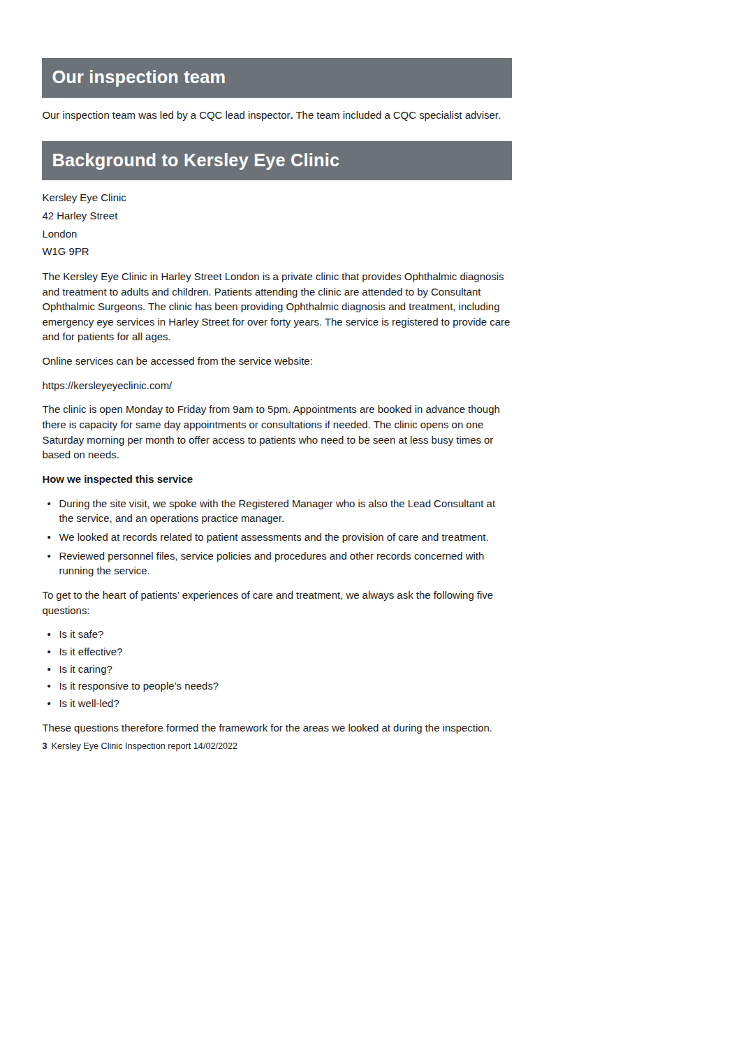Our inspection team
Our inspection team was led by a CQC lead inspector. The team included a CQC specialist adviser.
Background to Kersley Eye Clinic
Kersley Eye Clinic
42 Harley Street
London
W1G 9PR
The Kersley Eye Clinic in Harley Street London is a private clinic that provides Ophthalmic diagnosis and treatment to adults and children. Patients attending the clinic are attended to by Consultant Ophthalmic Surgeons. The clinic has been providing Ophthalmic diagnosis and treatment, including emergency eye services in Harley Street for over forty years. The service is registered to provide care and for patients for all ages.
Online services can be accessed from the service website:
https://kersleyeyeclinic.com/
The clinic is open Monday to Friday from 9am to 5pm. Appointments are booked in advance though there is capacity for same day appointments or consultations if needed. The clinic opens on one Saturday morning per month to offer access to patients who need to be seen at less busy times or based on needs.
How we inspected this service
During the site visit, we spoke with the Registered Manager who is also the Lead Consultant at the service, and an operations practice manager.
We looked at records related to patient assessments and the provision of care and treatment.
Reviewed personnel files, service policies and procedures and other records concerned with running the service.
To get to the heart of patients’ experiences of care and treatment, we always ask the following five questions:
Is it safe?
Is it effective?
Is it caring?
Is it responsive to people’s needs?
Is it well-led?
These questions therefore formed the framework for the areas we looked at during the inspection.
3 Kersley Eye Clinic Inspection report 14/02/2022